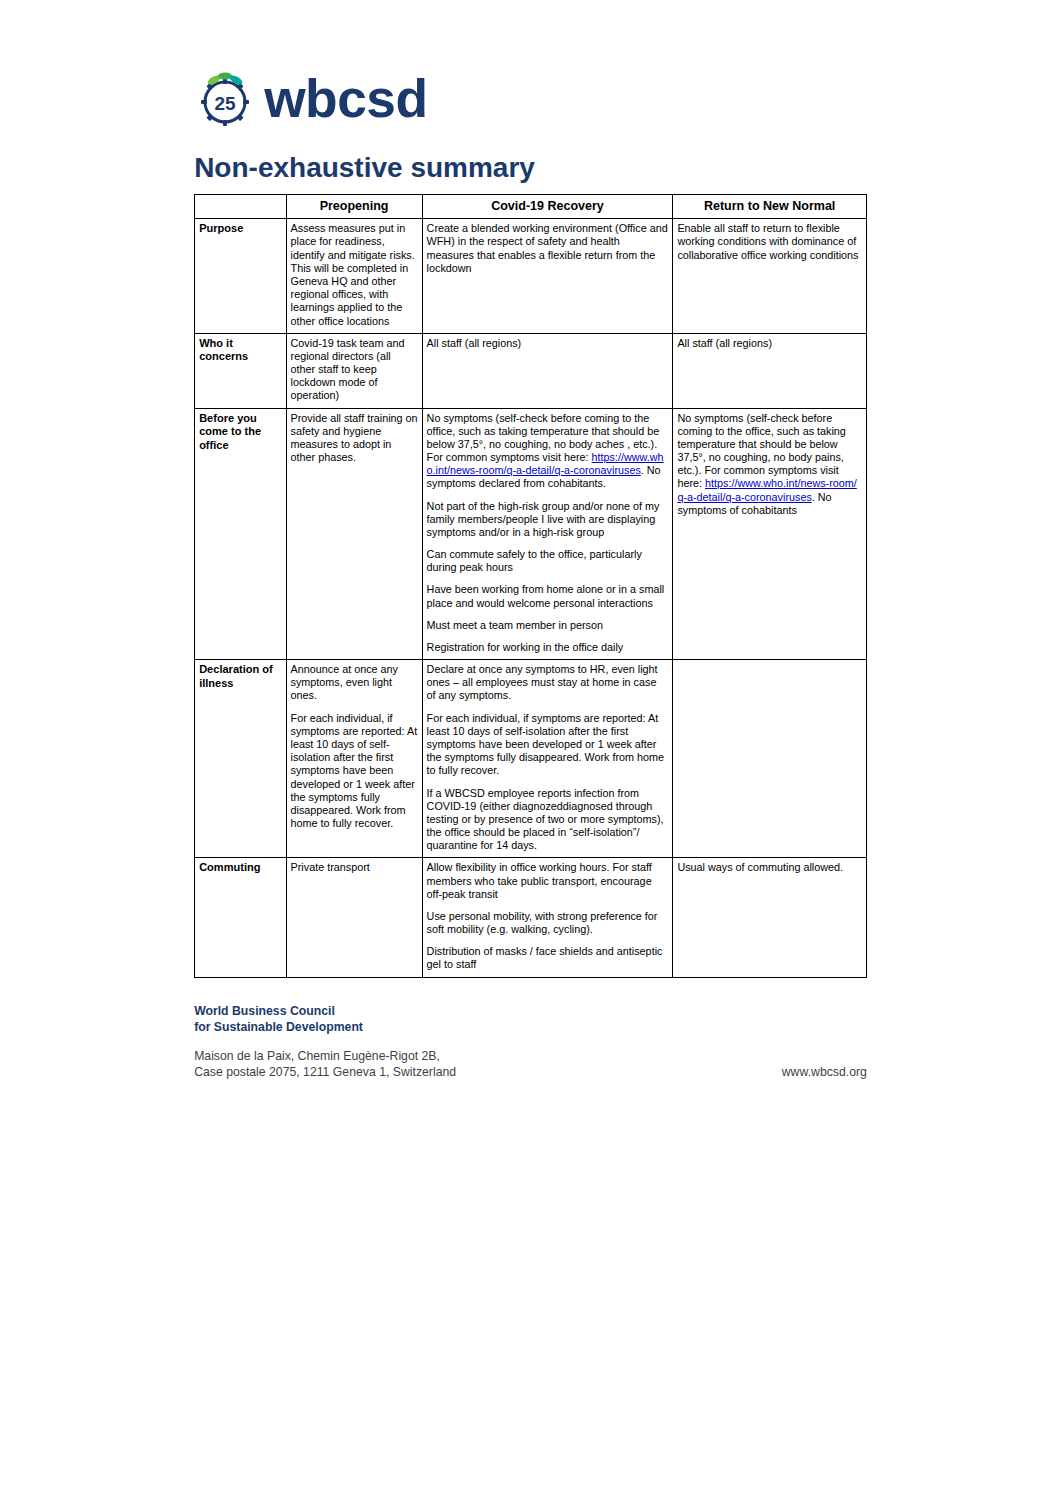25
wbcsd
Non-exhaustive summary
| | Preopening | Covid-19 Recovery | Return to New Normal |
| --- | --- | --- | --- |
| Purpose | Assess measures put in place for readiness, identify and mitigate risks. This will be completed in Geneva HQ and other regional offices, with learnings applied to the other office locations | Create a blended working environment (Office and WFH) in the respect of safety and health measures that enables a flexible return from the lockdown | Enable all staff to return to flexible working conditions with dominance of collaborative office working conditions |
| Who it concerns | Covid-19 task team and regional directors (all other staff to keep lockdown mode of operation) | All staff (all regions) | All staff (all regions) |
| Before you come to the office | Provide all staff training on safety and hygiene measures to adopt in other phases. | No symptoms (self-check before coming to the office, such as taking temperature that should be below 37,5°, no coughing, no body aches , etc.). For common symptoms visit here: https://www.who.int/news-room/q-a-detail/q-a-coronaviruses . No symptoms declared from cohabitants. Not part of the high-risk group and/or none of my family members/people I live with are displaying symptoms and/or in a high-risk group Can commute safely to the office, particularly during peak hours Have been working from home alone or in a small place and would welcome personal interactions Must meet a team member in person Registration for working in the office daily | No symptoms (self-check before coming to the office, such as taking temperature that should be below 37,5°, no coughing, no body pains, etc.). For common symptoms visit here: https://www.who.int/news-room/q-a-detail/q-a-coronaviruses . No symptoms of cohabitants |
| Declaration of illness | Announce at once any symptoms, even light ones. For each individual, if symptoms are reported: At least 10 days of self-isolation after the first symptoms have been developed or 1 week after the symptoms fully disappeared. Work from home to fully recover. | Declare at once any symptoms to HR, even light ones – all employees must stay at home in case of any symptoms. For each individual, if symptoms are reported: At least 10 days of self-isolation after the first symptoms have been developed or 1 week after the symptoms fully disappeared. Work from home to fully recover. If a WBCSD employee reports infection from COVID-19 (either diagnozeddiagnosed through testing or by presence of two or more symptoms), the office should be placed in “self-isolation”/ quarantine for 14 days. | |
| Commuting | Private transport | Allow flexibility in office working hours. For staff members who take public transport, encourage off-peak transit Use personal mobility, with strong preference for soft mobility (e.g. walking, cycling). Distribution of masks / face shields and antiseptic gel to staff | Usual ways of commuting allowed. |
World Business Council
for Sustainable Development
Maison de la Paix, Chemin Eugène-Rigot 2B,
Case postale 2075, 1211 Geneva 1, Switzerland
www.wbcsd.org